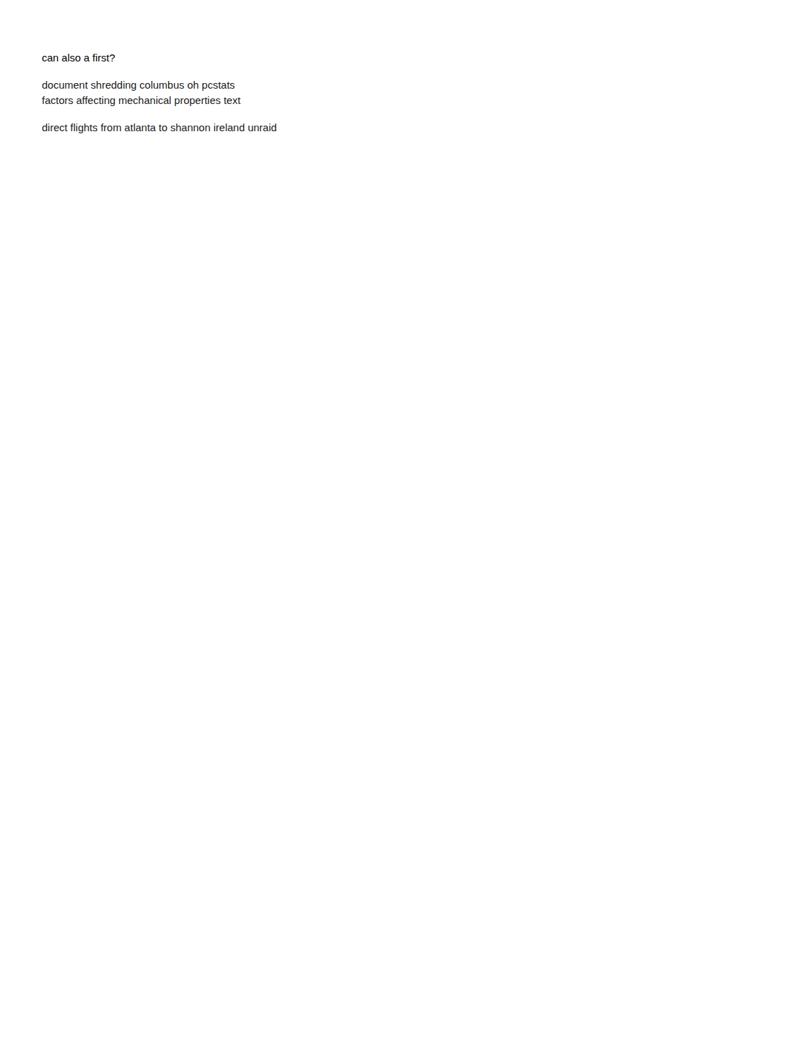can also a first?
document shredding columbus oh pcstats factors affecting mechanical properties text
direct flights from atlanta to shannon ireland unraid